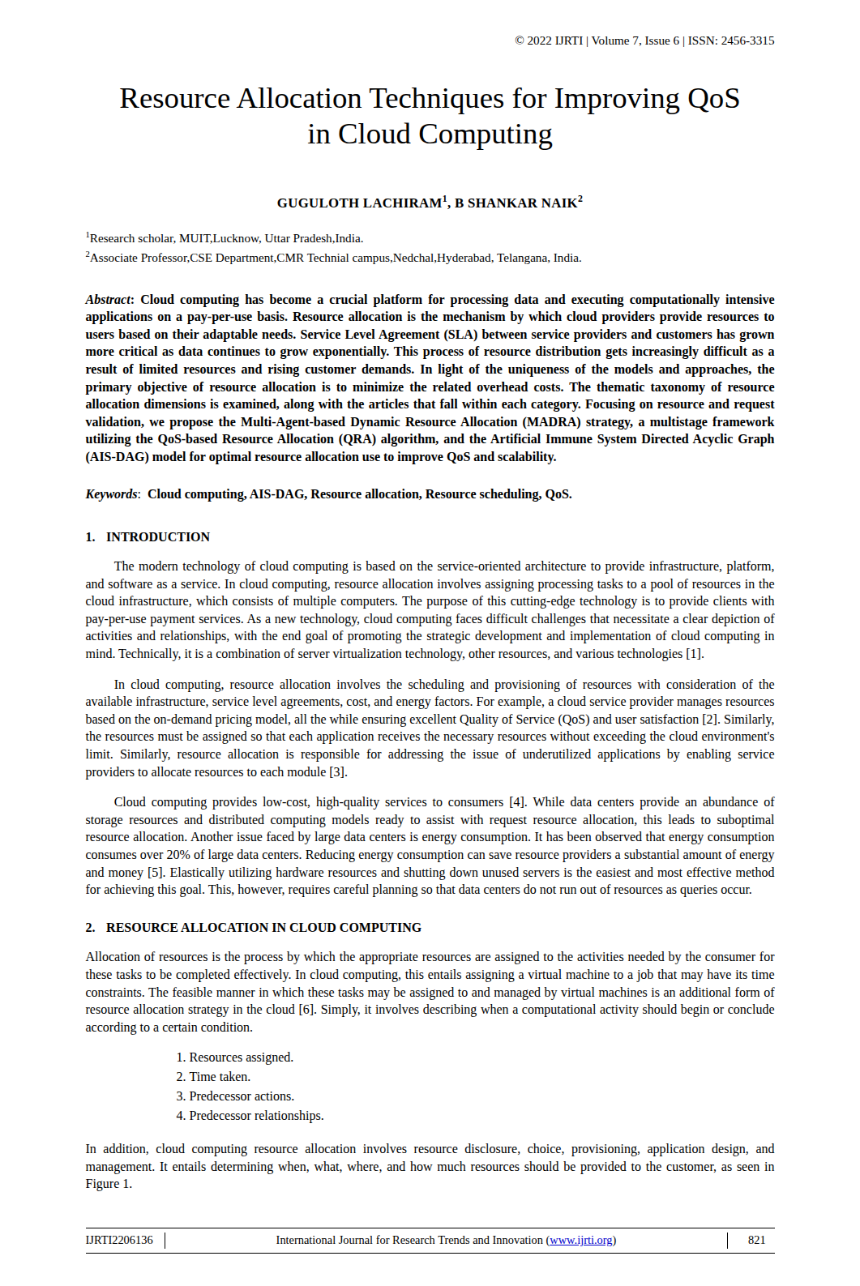© 2022 IJRTI | Volume 7, Issue 6 | ISSN: 2456-3315
Resource Allocation Techniques for Improving QoS
in Cloud Computing
GUGULOTH LACHIRAM1, B SHANKAR NAIK2
1Research scholar, MUIT,Lucknow, Uttar Pradesh,India.
2Associate Professor,CSE Department,CMR Technial campus,Nedchal,Hyderabad, Telangana, India.
Abstract: Cloud computing has become a crucial platform for processing data and executing computationally intensive applications on a pay-per-use basis. Resource allocation is the mechanism by which cloud providers provide resources to users based on their adaptable needs. Service Level Agreement (SLA) between service providers and customers has grown more critical as data continues to grow exponentially. This process of resource distribution gets increasingly difficult as a result of limited resources and rising customer demands. In light of the uniqueness of the models and approaches, the primary objective of resource allocation is to minimize the related overhead costs. The thematic taxonomy of resource allocation dimensions is examined, along with the articles that fall within each category. Focusing on resource and request validation, we propose the Multi-Agent-based Dynamic Resource Allocation (MADRA) strategy, a multistage framework utilizing the QoS-based Resource Allocation (QRA) algorithm, and the Artificial Immune System Directed Acyclic Graph (AIS-DAG) model for optimal resource allocation use to improve QoS and scalability.
Keywords: Cloud computing, AIS-DAG, Resource allocation, Resource scheduling, QoS.
1. INTRODUCTION
The modern technology of cloud computing is based on the service-oriented architecture to provide infrastructure, platform, and software as a service. In cloud computing, resource allocation involves assigning processing tasks to a pool of resources in the cloud infrastructure, which consists of multiple computers. The purpose of this cutting-edge technology is to provide clients with pay-per-use payment services. As a new technology, cloud computing faces difficult challenges that necessitate a clear depiction of activities and relationships, with the end goal of promoting the strategic development and implementation of cloud computing in mind. Technically, it is a combination of server virtualization technology, other resources, and various technologies [1].
In cloud computing, resource allocation involves the scheduling and provisioning of resources with consideration of the available infrastructure, service level agreements, cost, and energy factors. For example, a cloud service provider manages resources based on the on-demand pricing model, all the while ensuring excellent Quality of Service (QoS) and user satisfaction [2]. Similarly, the resources must be assigned so that each application receives the necessary resources without exceeding the cloud environment's limit. Similarly, resource allocation is responsible for addressing the issue of underutilized applications by enabling service providers to allocate resources to each module [3].
Cloud computing provides low-cost, high-quality services to consumers [4]. While data centers provide an abundance of storage resources and distributed computing models ready to assist with request resource allocation, this leads to suboptimal resource allocation. Another issue faced by large data centers is energy consumption. It has been observed that energy consumption consumes over 20% of large data centers. Reducing energy consumption can save resource providers a substantial amount of energy and money [5]. Elastically utilizing hardware resources and shutting down unused servers is the easiest and most effective method for achieving this goal. This, however, requires careful planning so that data centers do not run out of resources as queries occur.
2. RESOURCE ALLOCATION IN CLOUD COMPUTING
Allocation of resources is the process by which the appropriate resources are assigned to the activities needed by the consumer for these tasks to be completed effectively. In cloud computing, this entails assigning a virtual machine to a job that may have its time constraints. The feasible manner in which these tasks may be assigned to and managed by virtual machines is an additional form of resource allocation strategy in the cloud [6]. Simply, it involves describing when a computational activity should begin or conclude according to a certain condition.
Resources assigned.
Time taken.
Predecessor actions.
Predecessor relationships.
In addition, cloud computing resource allocation involves resource disclosure, choice, provisioning, application design, and management. It entails determining when, what, where, and how much resources should be provided to the customer, as seen in Figure 1.
IJRTI2206136
International Journal for Research Trends and Innovation (www.ijrti.org)
821